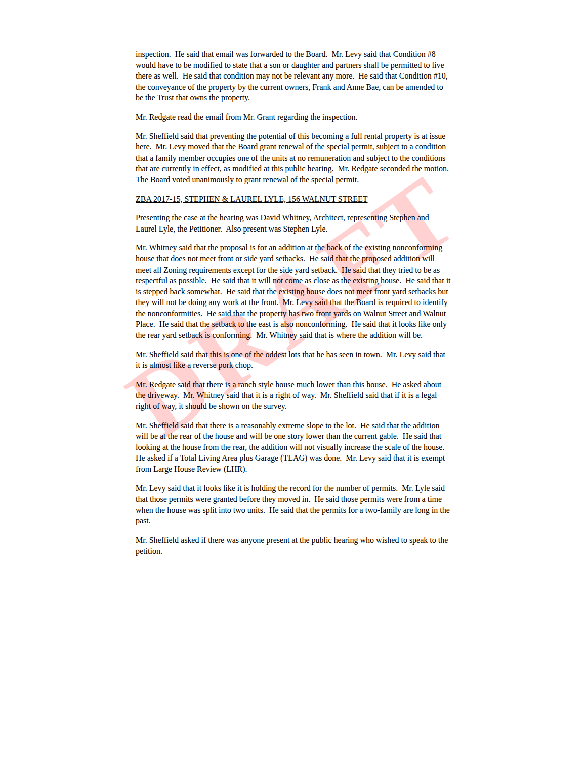DRAFT
inspection. He said that email was forwarded to the Board. Mr. Levy said that Condition #8 would have to be modified to state that a son or daughter and partners shall be permitted to live there as well. He said that condition may not be relevant any more. He said that Condition #10, the conveyance of the property by the current owners, Frank and Anne Bae, can be amended to be the Trust that owns the property.
Mr. Redgate read the email from Mr. Grant regarding the inspection.
Mr. Sheffield said that preventing the potential of this becoming a full rental property is at issue here. Mr. Levy moved that the Board grant renewal of the special permit, subject to a condition that a family member occupies one of the units at no remuneration and subject to the conditions that are currently in effect, as modified at this public hearing. Mr. Redgate seconded the motion. The Board voted unanimously to grant renewal of the special permit.
ZBA 2017-15, STEPHEN & LAUREL LYLE, 156 WALNUT STREET
Presenting the case at the hearing was David Whitney, Architect, representing Stephen and Laurel Lyle, the Petitioner. Also present was Stephen Lyle.
Mr. Whitney said that the proposal is for an addition at the back of the existing nonconforming house that does not meet front or side yard setbacks. He said that the proposed addition will meet all Zoning requirements except for the side yard setback. He said that they tried to be as respectful as possible. He said that it will not come as close as the existing house. He said that it is stepped back somewhat. He said that the existing house does not meet front yard setbacks but they will not be doing any work at the front. Mr. Levy said that the Board is required to identify the nonconformities. He said that the property has two front yards on Walnut Street and Walnut Place. He said that the setback to the east is also nonconforming. He said that it looks like only the rear yard setback is conforming. Mr. Whitney said that is where the addition will be.
Mr. Sheffield said that this is one of the oddest lots that he has seen in town. Mr. Levy said that it is almost like a reverse pork chop.
Mr. Redgate said that there is a ranch style house much lower than this house. He asked about the driveway. Mr. Whitney said that it is a right of way. Mr. Sheffield said that if it is a legal right of way, it should be shown on the survey.
Mr. Sheffield said that there is a reasonably extreme slope to the lot. He said that the addition will be at the rear of the house and will be one story lower than the current gable. He said that looking at the house from the rear, the addition will not visually increase the scale of the house. He asked if a Total Living Area plus Garage (TLAG) was done. Mr. Levy said that it is exempt from Large House Review (LHR).
Mr. Levy said that it looks like it is holding the record for the number of permits. Mr. Lyle said that those permits were granted before they moved in. He said those permits were from a time when the house was split into two units. He said that the permits for a two-family are long in the past.
Mr. Sheffield asked if there was anyone present at the public hearing who wished to speak to the petition.